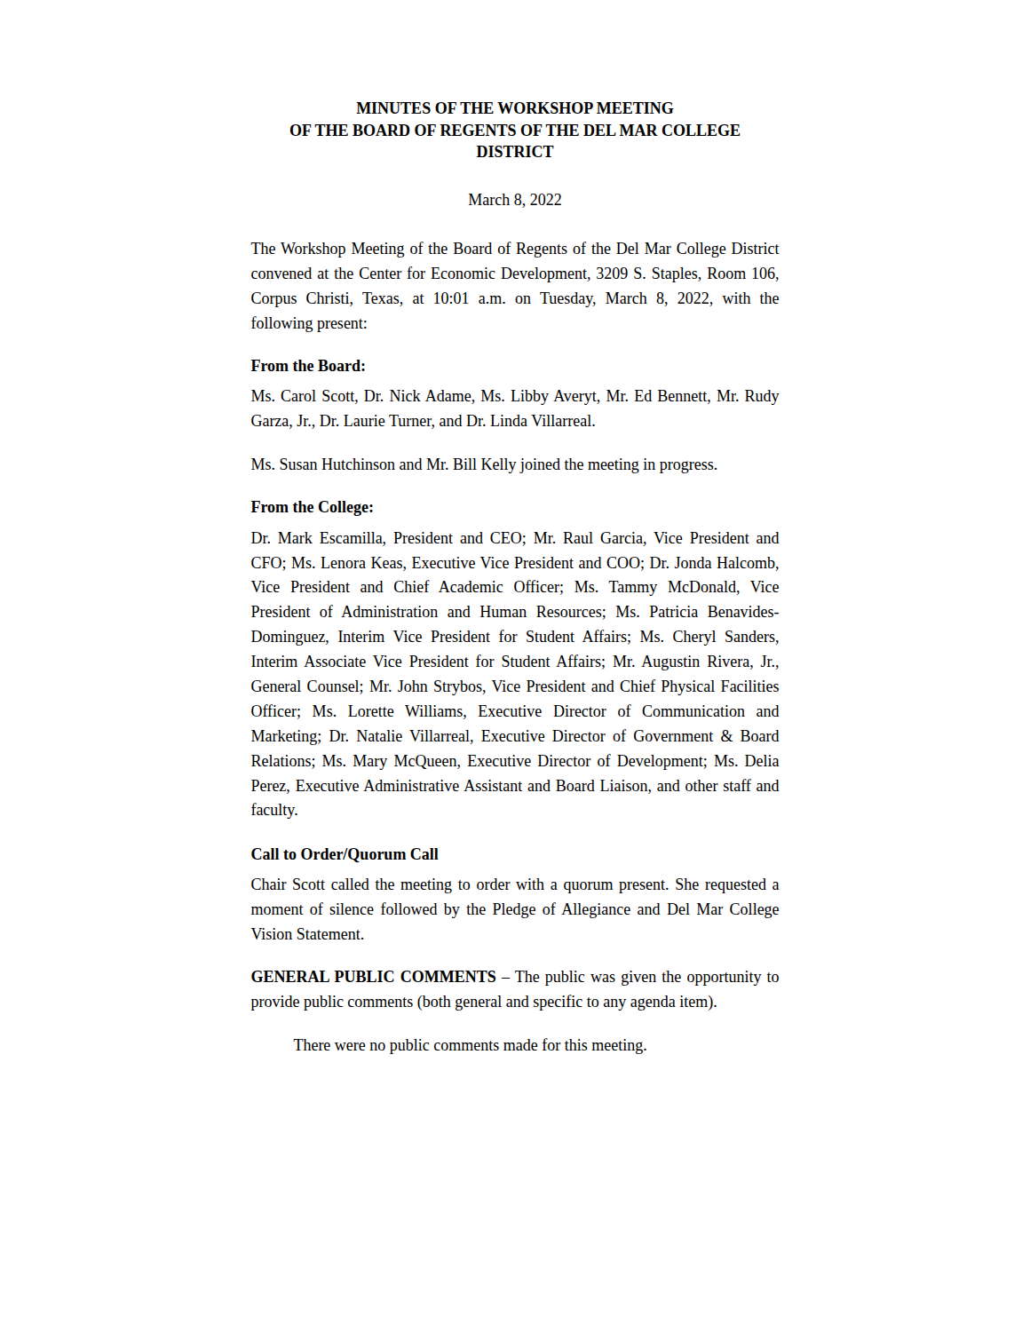Minutes of the Workshop Meeting
of the Board of Regents of the Del Mar College District
March 8, 2022
The Workshop Meeting of the Board of Regents of the Del Mar College District convened at the Center for Economic Development, 3209 S. Staples, Room 106, Corpus Christi, Texas, at 10:01 a.m. on Tuesday, March 8, 2022, with the following present:
From the Board:
Ms. Carol Scott, Dr. Nick Adame, Ms. Libby Averyt, Mr. Ed Bennett, Mr. Rudy Garza, Jr., Dr. Laurie Turner, and Dr. Linda Villarreal.
Ms. Susan Hutchinson and Mr. Bill Kelly joined the meeting in progress.
From the College:
Dr. Mark Escamilla, President and CEO; Mr. Raul Garcia, Vice President and CFO; Ms. Lenora Keas, Executive Vice President and COO; Dr. Jonda Halcomb, Vice President and Chief Academic Officer; Ms. Tammy McDonald, Vice President of Administration and Human Resources; Ms. Patricia Benavides-Dominguez, Interim Vice President for Student Affairs; Ms. Cheryl Sanders, Interim Associate Vice President for Student Affairs; Mr. Augustin Rivera, Jr., General Counsel; Mr. John Strybos, Vice President and Chief Physical Facilities Officer; Ms. Lorette Williams, Executive Director of Communication and Marketing; Dr. Natalie Villarreal, Executive Director of Government & Board Relations; Ms. Mary McQueen, Executive Director of Development; Ms. Delia Perez, Executive Administrative Assistant and Board Liaison, and other staff and faculty.
Call to Order/Quorum Call
Chair Scott called the meeting to order with a quorum present. She requested a moment of silence followed by the Pledge of Allegiance and Del Mar College Vision Statement.
GENERAL PUBLIC COMMENTS – The public was given the opportunity to provide public comments (both general and specific to any agenda item).
There were no public comments made for this meeting.